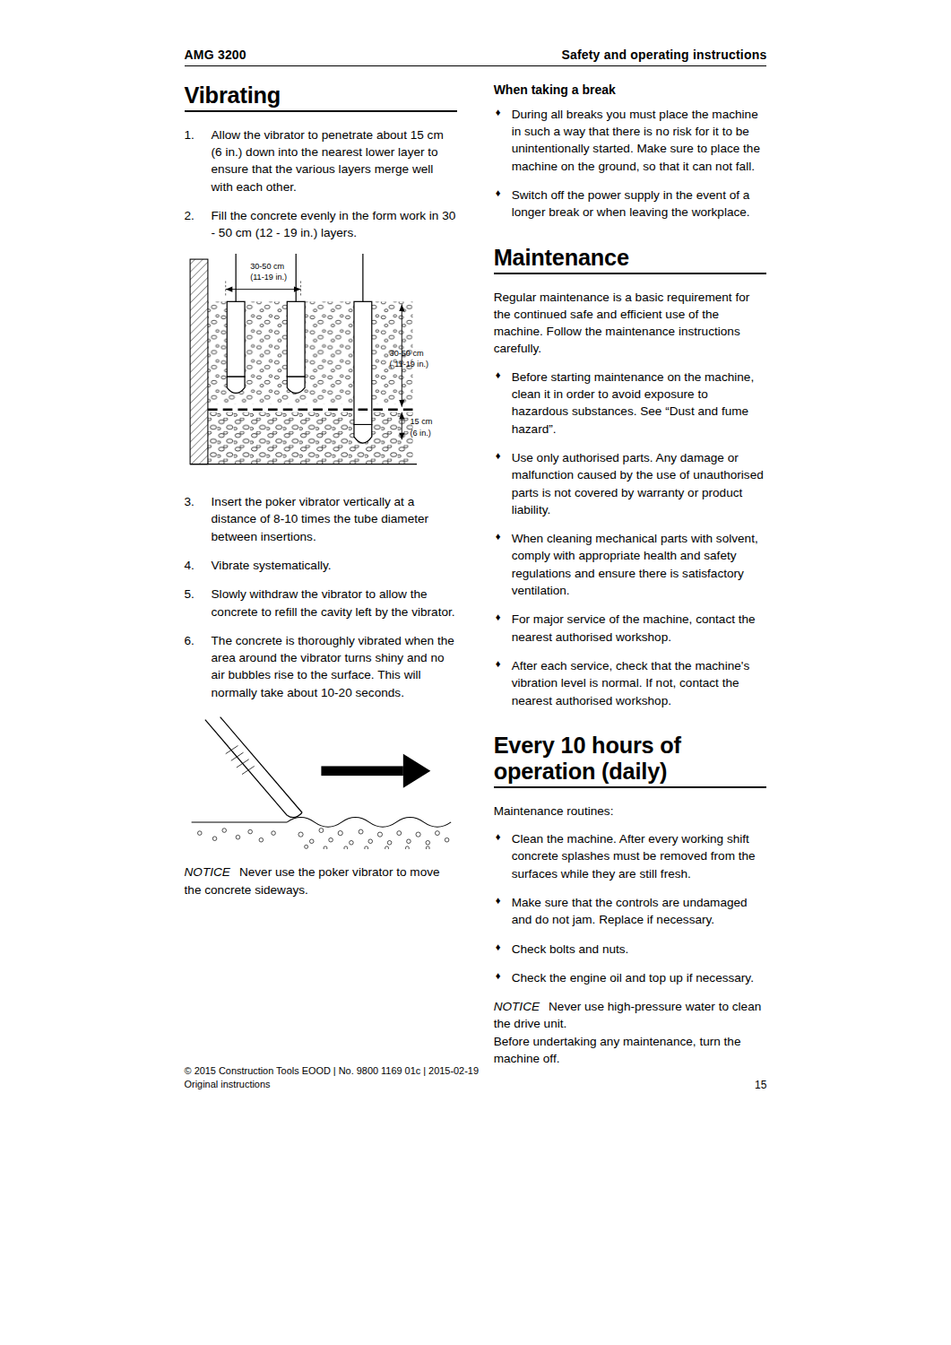AMG 3200
Safety and operating instructions
Vibrating
Allow the vibrator to penetrate about 15 cm (6 in.) down into the nearest lower layer to ensure that the various layers merge well with each other.
Fill the concrete evenly in the form work in 30 - 50 cm (12 - 19 in.) layers.
30-50 cm (11-19 in.) 30-50 cm ( 11-19 in.) 15 cm (6 in.)
Insert the poker vibrator vertically at a distance of 8-10 times the tube diameter between insertions.
Vibrate systematically.
Slowly withdraw the vibrator to allow the concrete to refill the cavity left by the vibrator.
The concrete is thoroughly vibrated when the area around the vibrator turns shiny and no air bubbles rise to the surface. This will normally take about 10-20 seconds.
NOTICE Never use the poker vibrator to move the concrete sideways.
When taking a break
During all breaks you must place the machine in such a way that there is no risk for it to be unintentionally started. Make sure to place the machine on the ground, so that it can not fall.
Switch off the power supply in the event of a longer break or when leaving the workplace.
Maintenance
Regular maintenance is a basic requirement for the continued safe and efficient use of the machine. Follow the maintenance instructions carefully.
Before starting maintenance on the machine, clean it in order to avoid exposure to hazardous substances. See “Dust and fume hazard”.
Use only authorised parts. Any damage or malfunction caused by the use of unauthorised parts is not covered by warranty or product liability.
When cleaning mechanical parts with solvent, comply with appropriate health and safety regulations and ensure there is satisfactory ventilation.
For major service of the machine, contact the nearest authorised workshop.
After each service, check that the machine's vibration level is normal. If not, contact the nearest authorised workshop.
Every 10 hours of operation (daily)
Maintenance routines:
Clean the machine. After every working shift concrete splashes must be removed from the surfaces while they are still fresh.
Make sure that the controls are undamaged and do not jam. Replace if necessary.
Check bolts and nuts.
Check the engine oil and top up if necessary.
NOTICE Never use high-pressure water to clean the drive unit.
Before undertaking any maintenance, turn the machine off.
© 2015 Construction Tools EOOD | No. 9800 1169 01c | 2015-02-19
Original instructions
15